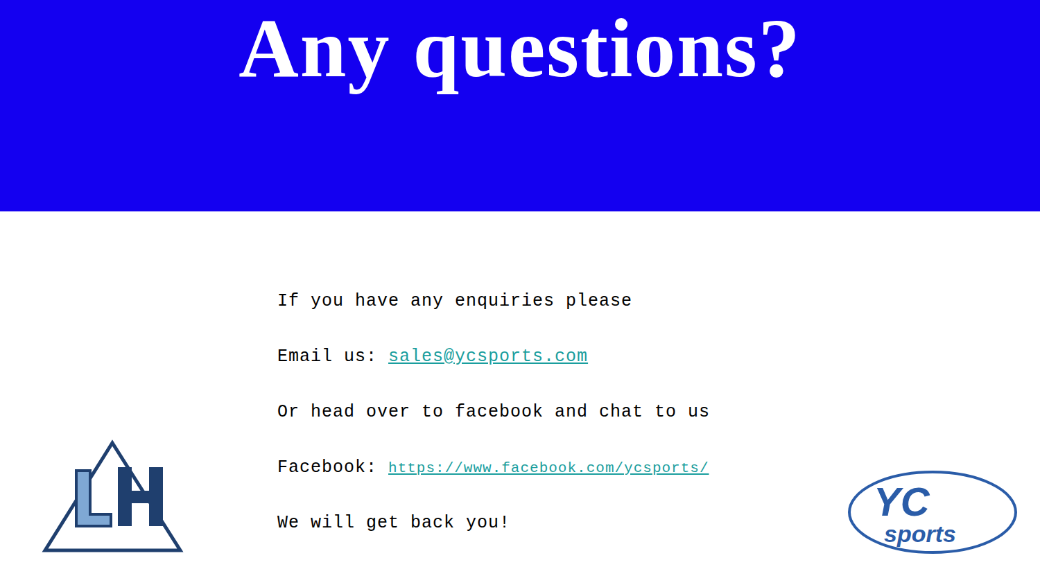Any questions?
If you have any enquiries please
Email us: sales@ycsports.com
Or head over to facebook and chat to us
Facebook: https://www.facebook.com/ycsports/
We will get back you!
LH logo
YC Sports logo YC sports